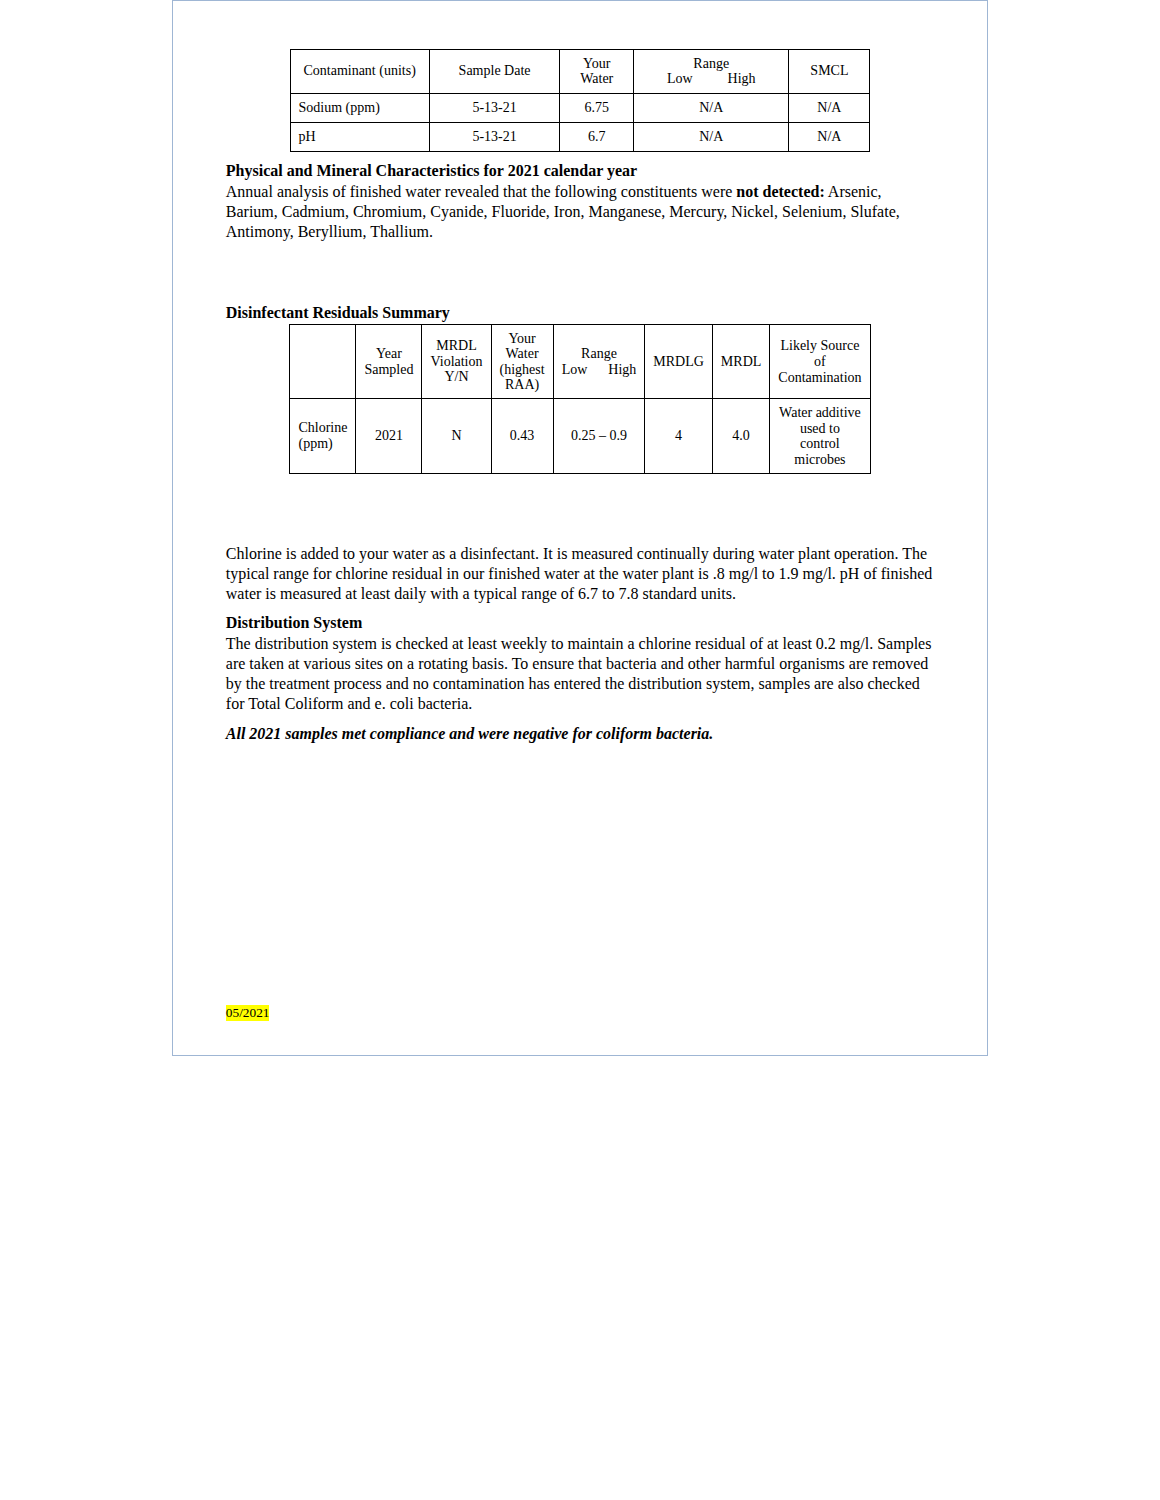| Contaminant (units) | Sample Date | Your Water | Range Low High | SMCL |
| Sodium (ppm) | 5-13-21 | 6.75 | N/A | N/A |
| pH | 5-13-21 | 6.7 | N/A | N/A |
Physical and Mineral Characteristics for 2021 calendar year
Annual analysis of finished water revealed that the following constituents were not detected: Arsenic, Barium, Cadmium, Chromium, Cyanide, Fluoride, Iron, Manganese, Mercury, Nickel, Selenium, Slufate, Antimony, Beryllium, Thallium.
Disinfectant Residuals Summary
| | Year Sampled | MRDL Violation Y/N | Your Water (highest RAA) | Range Low High | MRDLG | MRDL | Likely Source of Contamination |
| Chlorine (ppm) | 2021 | N | 0.43 | 0.25 – 0.9 | 4 | 4.0 | Water additive used to control microbes |
Chlorine is added to your water as a disinfectant. It is measured continually during water plant operation. The typical range for chlorine residual in our finished water at the water plant is .8 mg/l to 1.9 mg/l. pH of finished water is measured at least daily with a typical range of 6.7 to 7.8 standard units.
Distribution System
The distribution system is checked at least weekly to maintain a chlorine residual of at least 0.2 mg/l. Samples are taken at various sites on a rotating basis. To ensure that bacteria and other harmful organisms are removed by the treatment process and no contamination has entered the distribution system, samples are also checked for Total Coliform and e. coli bacteria.
All 2021 samples met compliance and were negative for coliform bacteria.
05/2021